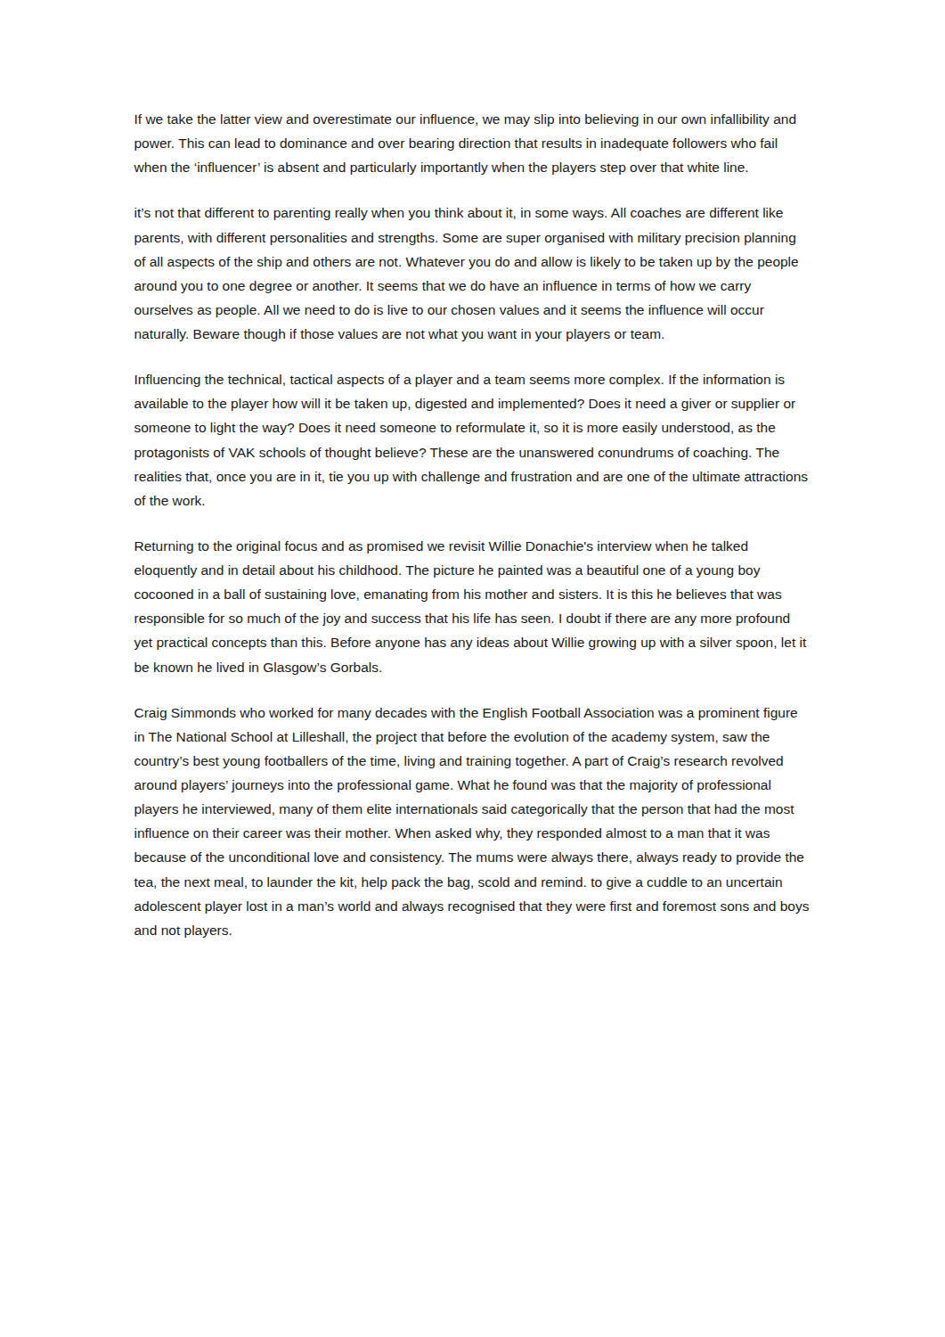If we take the latter view and overestimate our influence, we may slip into believing in our own infallibility and power. This can lead to dominance and over bearing direction that results in inadequate followers who fail when the ‘influencer’ is absent and particularly importantly when the players step over that white line.
it’s not that different to parenting really when you think about it, in some ways. All coaches are different like parents, with different personalities and strengths. Some are super organised with military precision planning of all aspects of the ship and others are not. Whatever you do and allow is likely to be taken up by the people around you to one degree or another. It seems that we do have an influence in terms of how we carry ourselves as people. All we need to do is live to our chosen values and it seems the influence will occur naturally. Beware though if those values are not what you want in your players or team.
Influencing the technical, tactical aspects of a player and a team seems more complex. If the information is available to the player how will it be taken up, digested and implemented? Does it need a giver or supplier or someone to light the way? Does it need someone to reformulate it, so it is more easily understood, as the protagonists of VAK schools of thought believe? These are the unanswered conundrums of coaching. The realities that, once you are in it, tie you up with challenge and frustration and are one of the ultimate attractions of the work.
Returning to the original focus and as promised we revisit Willie Donachie's interview when he talked eloquently and in detail about his childhood. The picture he painted was a beautiful one of a young boy cocooned in a ball of sustaining love, emanating from his mother and sisters. It is this he believes that was responsible for so much of the joy and success that his life has seen. I doubt if there are any more profound yet practical concepts than this. Before anyone has any ideas about Willie growing up with a silver spoon, let it be known he lived in Glasgow’s Gorbals.
Craig Simmonds who worked for many decades with the English Football Association was a prominent figure in The National School at Lilleshall, the project that before the evolution of the academy system, saw the country’s best young footballers of the time, living and training together. A part of Craig’s research revolved around players’ journeys into the professional game. What he found was that the majority of professional players he interviewed, many of them elite internationals said categorically that the person that had the most influence on their career was their mother. When asked why, they responded almost to a man that it was because of the unconditional love and consistency. The mums were always there, always ready to provide the tea, the next meal, to launder the kit, help pack the bag, scold and remind. to give a cuddle to an uncertain adolescent player lost in a man’s world and always recognised that they were first and foremost sons and boys and not players.